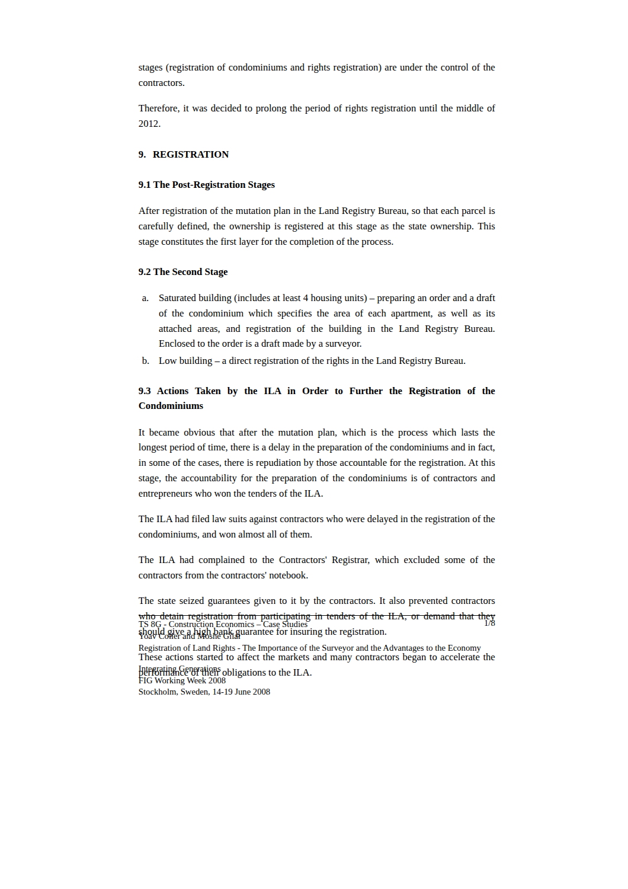stages (registration of condominiums and rights registration) are under the control of the contractors.
Therefore, it was decided to prolong the period of rights registration until the middle of 2012.
9. REGISTRATION
9.1 The Post-Registration Stages
After registration of the mutation plan in the Land Registry Bureau, so that each parcel is carefully defined, the ownership is registered at this stage as the state ownership. This stage constitutes the first layer for the completion of the process.
9.2 The Second Stage
a. Saturated building (includes at least 4 housing units) – preparing an order and a draft of the condominium which specifies the area of each apartment, as well as its attached areas, and registration of the building in the Land Registry Bureau. Enclosed to the order is a draft made by a surveyor.
b. Low building – a direct registration of the rights in the Land Registry Bureau.
9.3 Actions Taken by the ILA in Order to Further the Registration of the Condominiums
It became obvious that after the mutation plan, which is the process which lasts the longest period of time, there is a delay in the preparation of the condominiums and in fact, in some of the cases, there is repudiation by those accountable for the registration. At this stage, the accountability for the preparation of the condominiums is of contractors and entrepreneurs who won the tenders of the ILA.
The ILA had filed law suits against contractors who were delayed in the registration of the condominiums, and won almost all of them.
The ILA had complained to the Contractors' Registrar, which excluded some of the contractors from the contractors' notebook.
The state seized guarantees given to it by the contractors. It also prevented contractors who detain registration from participating in tenders of the ILA, or demand that they should give a high bank guarantee for insuring the registration.
These actions started to affect the markets and many contractors began to accelerate the performance of their obligations to the ILA.
1/8
TS 8G - Construction Economics – Case Studies
Yoav Coller and Moshe Gilai
Registration of Land Rights - The Importance of the Surveyor and the Advantages to the Economy
Integrating Generations
FIG Working Week 2008
Stockholm, Sweden, 14-19 June 2008